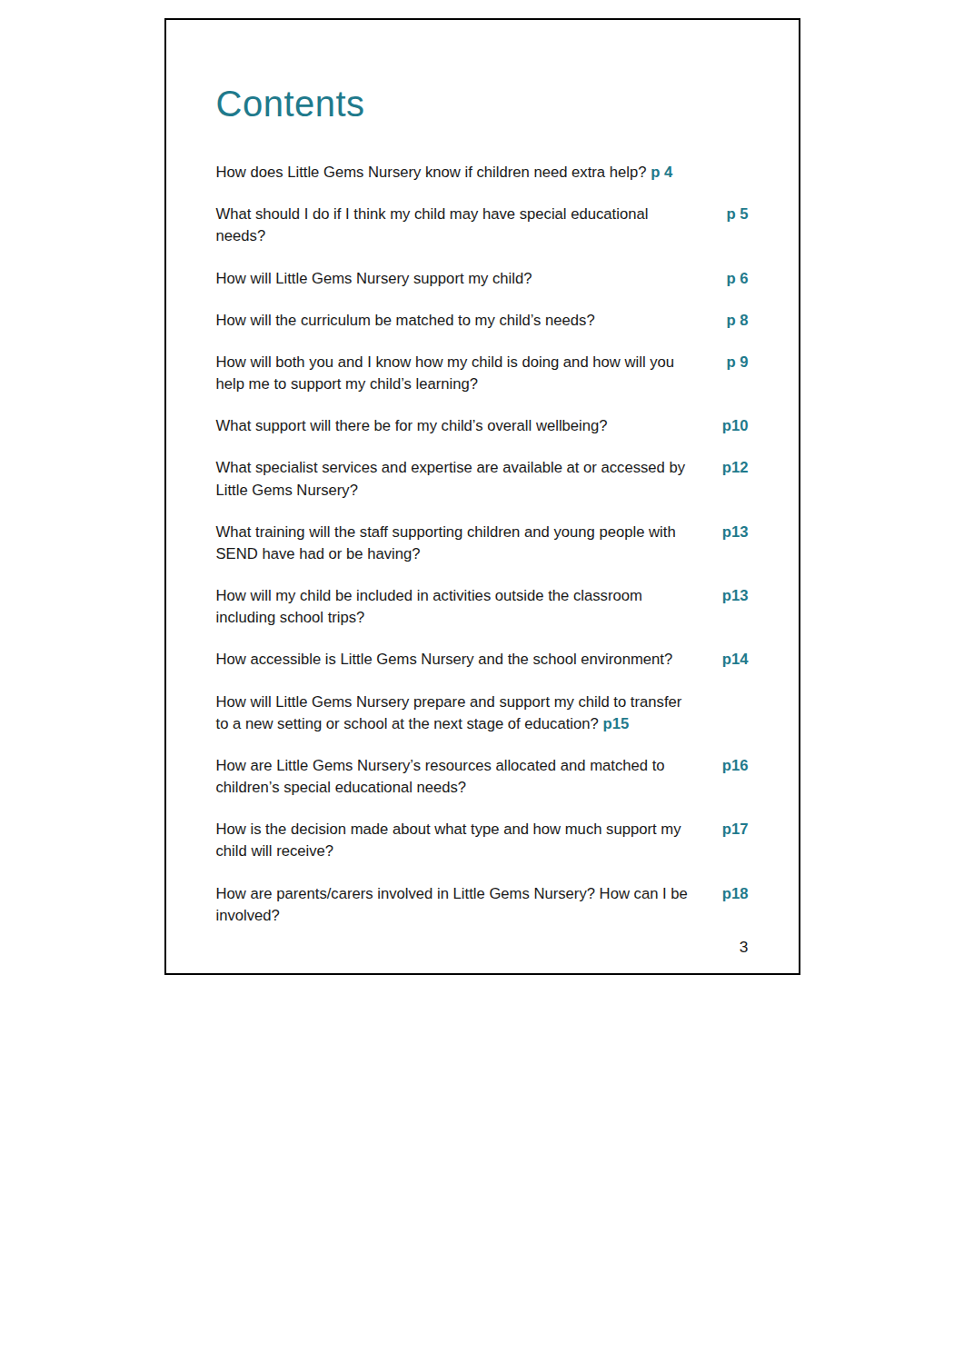Contents
| How does Little Gems Nursery know if children need extra help? p 4 |
| What should I do if I think my child may have special educational needs? | p 5 |
| How will Little Gems Nursery support my child? | p 6 |
| How will the curriculum be matched to my child’s needs? | p 8 |
| How will both you and I know how my child is doing and how will you help me to support my child’s learning? | p 9 |
| What support will there be for my child’s overall wellbeing? | p10 |
| What specialist services and expertise are available at or accessed by Little Gems Nursery? | p12 |
| What training will the staff supporting children and young people with SEND have had or be having? | p13 |
| How will my child be included in activities outside the classroom including school trips? | p13 |
| How accessible is Little Gems Nursery and the school environment? | p14 |
| How will Little Gems Nursery prepare and support my child to transfer to a new setting or school at the next stage of education? p15 |
| How are Little Gems Nursery’s resources allocated and matched to children’s special educational needs? | p16 |
| How is the decision made about what type and how much support my child will receive? | p17 |
| How are parents/carers involved in Little Gems Nursery? How can I be involved? | p18 |
3